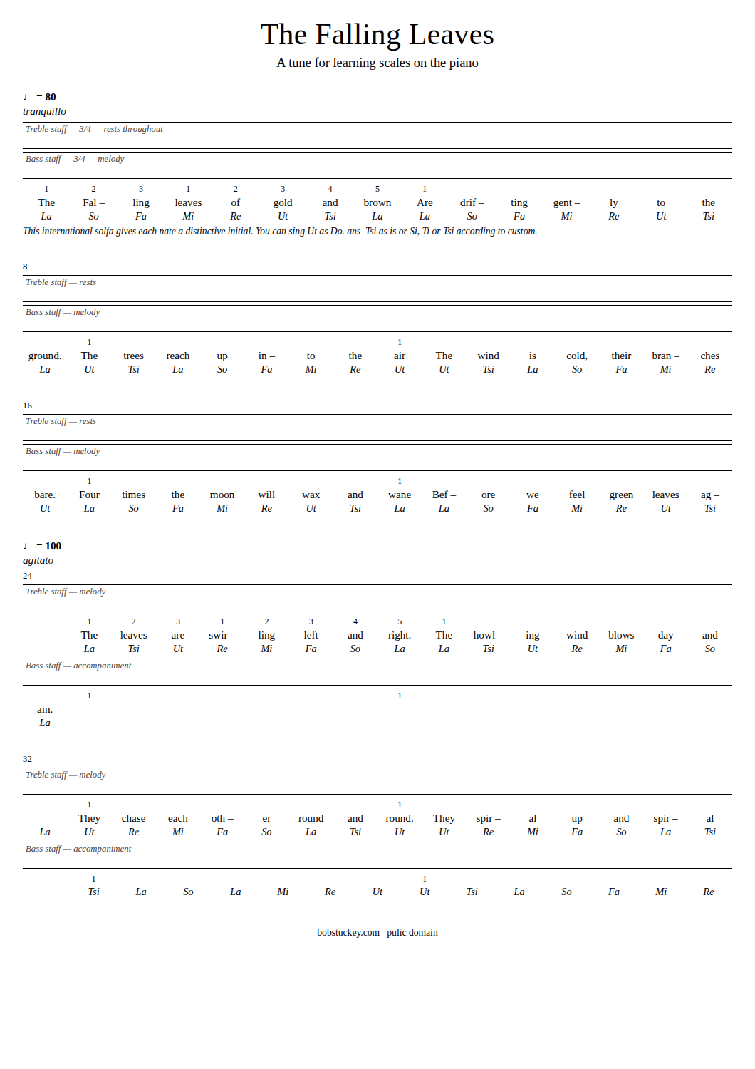The Falling Leaves
A tune for learning scales on the piano
♩ = 80
tranquillo
Treble staff — 3/4 — rests throughout
Bass staff — 3/4 — melody
| 1 | 2 | 3 | 1 | 2 | 3 | 4 | 5 | 1 | | | | | |
| The | Fal – | ling | leaves | of | gold | and | brown | Are | drif – | ting | gent – | ly | to | the |
| La | So | Fa | Mi | Re | Ut | Tsi | La | La | So | Fa | Mi | Re | Ut | Tsi |
This international solfa gives each nate a distinctive initial. You can sing Ut as Do. ans Tsi as is or Si, Ti or Tsi according to custom.
8
Treble staff — rests
Bass staff — melody
| | 1 | | | | | | | 1 | | | | | | |
| ground. | The | trees | reach | up | in – | to | the | air | The | wind | is | cold, | their | bran – | ches |
| La | Ut | Tsi | La | So | Fa | Mi | Re | Ut | Ut | Tsi | La | So | Fa | Mi | Re |
16
Treble staff — rests
Bass staff — melody
| | 1 | | | | | | | 1 | | | | | | | |
| bare. | Four | times | the | moon | will | wax | and | wane | Bef – | ore | we | feel | green | leaves | ag – |
| Ut | La | So | Fa | Mi | Re | Ut | Tsi | La | La | So | Fa | Mi | Re | Ut | Tsi |
♩ = 100
agitato
24
Treble staff — melody
| | 1 | 2 | 3 | 1 | 2 | 3 | 4 | 5 | 1 | | | | | | |
| | The | leaves | are | swir – | ling | left | and | right. | The | howl – | ing | wind | blows | day | and |
| | La | Tsi | Ut | Re | Mi | Fa | So | La | La | Tsi | Ut | Re | Mi | Fa | So |
Bass staff — accompaniment
| | 1 | | | | | | | 1 | | | | | | | |
| ain. | | | | | | | | | | | | | | | |
| La | | | | | | | | | | | | | | | |
32
Treble staff — melody
| | 1 | | | | | | | 1 | | | | | | |
| | They | chase | each | oth – | er | round | and | round. | They | spir – | al | up | and | spir – | al |
| La | Ut | Re | Mi | Fa | So | La | Tsi | Ut | Ut | Re | Mi | Fa | So | La | Tsi |
Bass staff — accompaniment
| | 1 | | | | | | | 1 | | | | | | |
| | Tsi | La | So | La | Mi | Re | Ut | Ut | Tsi | La | So | Fa | Mi | Re |
bobstuckey.com pulic domain